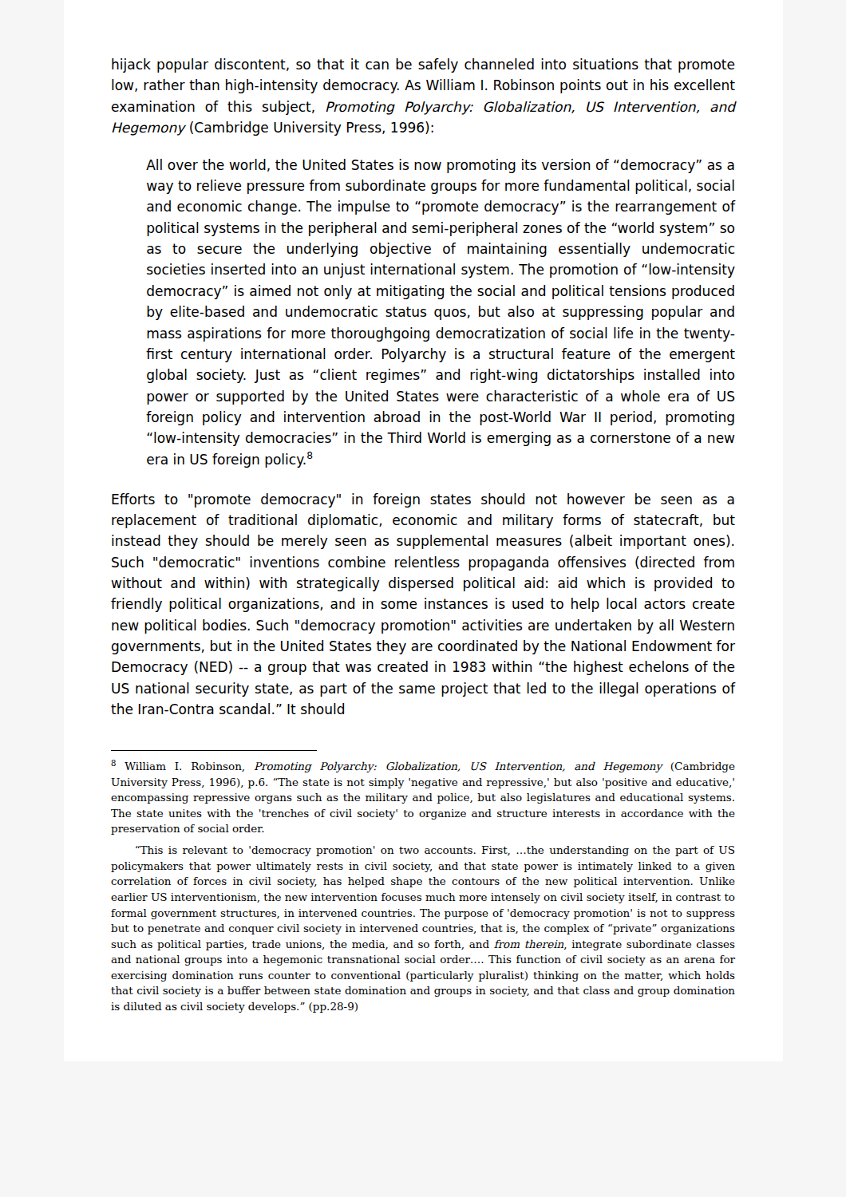hijack popular discontent, so that it can be safely channeled into situations that promote low, rather than high-intensity democracy. As William I. Robinson points out in his excellent examination of this subject, Promoting Polyarchy: Globalization, US Intervention, and Hegemony (Cambridge University Press, 1996):
All over the world, the United States is now promoting its version of “democracy” as a way to relieve pressure from subordinate groups for more fundamental political, social and economic change. The impulse to “promote democracy” is the rearrangement of political systems in the peripheral and semi-peripheral zones of the “world system” so as to secure the underlying objective of maintaining essentially undemocratic societies inserted into an unjust international system. The promotion of “low-intensity democracy” is aimed not only at mitigating the social and political tensions produced by elite-based and undemocratic status quos, but also at suppressing popular and mass aspirations for more thoroughgoing democratization of social life in the twenty-first century international order. Polyarchy is a structural feature of the emergent global society. Just as “client regimes” and right-wing dictatorships installed into power or supported by the United States were characteristic of a whole era of US foreign policy and intervention abroad in the post-World War II period, promoting “low-intensity democracies” in the Third World is emerging as a cornerstone of a new era in US foreign policy.8
Efforts to "promote democracy" in foreign states should not however be seen as a replacement of traditional diplomatic, economic and military forms of statecraft, but instead they should be merely seen as supplemental measures (albeit important ones). Such "democratic" inventions combine relentless propaganda offensives (directed from without and within) with strategically dispersed political aid: aid which is provided to friendly political organizations, and in some instances is used to help local actors create new political bodies. Such "democracy promotion" activities are undertaken by all Western governments, but in the United States they are coordinated by the National Endowment for Democracy (NED) -- a group that was created in 1983 within “the highest echelons of the US national security state, as part of the same project that led to the illegal operations of the Iran-Contra scandal.” It should
8 William I. Robinson, Promoting Polyarchy: Globalization, US Intervention, and Hegemony (Cambridge University Press, 1996), p.6. “The state is not simply 'negative and repressive,' but also 'positive and educative,' encompassing repressive organs such as the military and police, but also legislatures and educational systems. The state unites with the 'trenches of civil society' to organize and structure interests in accordance with the preservation of social order.
“This is relevant to 'democracy promotion' on two accounts. First, …the understanding on the part of US policymakers that power ultimately rests in civil society, and that state power is intimately linked to a given correlation of forces in civil society, has helped shape the contours of the new political intervention. Unlike earlier US interventionism, the new intervention focuses much more intensely on civil society itself, in contrast to formal government structures, in intervened countries. The purpose of 'democracy promotion' is not to suppress but to penetrate and conquer civil society in intervened countries, that is, the complex of “private” organizations such as political parties, trade unions, the media, and so forth, and from therein, integrate subordinate classes and national groups into a hegemonic transnational social order…. This function of civil society as an arena for exercising domination runs counter to conventional (particularly pluralist) thinking on the matter, which holds that civil society is a buffer between state domination and groups in society, and that class and group domination is diluted as civil society develops.” (pp.28-9)